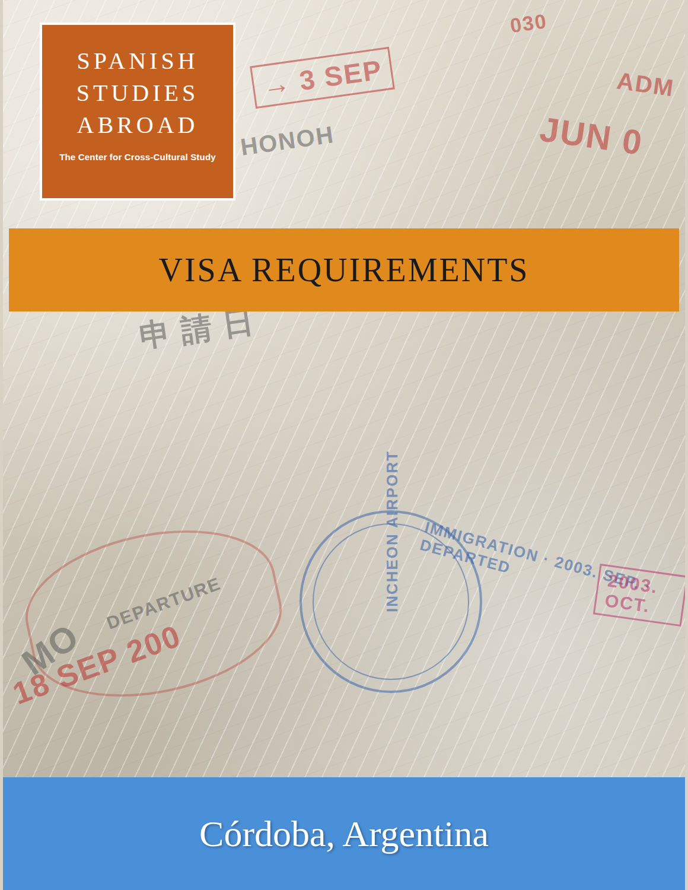→ 3 SEP
HONOH
JUN 0
ADM
030
申 請 日
18 SEP 200
DEPARTURE
MO
INCHEON AIRPORT
IMMIGRATION · 2003. SEP. · DEPARTED
2003. OCT.
EMPLOYM
Spanish
Studies
Abroad
The Center for Cross-Cultural Study
VISA REQUIREMENTS
Córdoba, Argentina